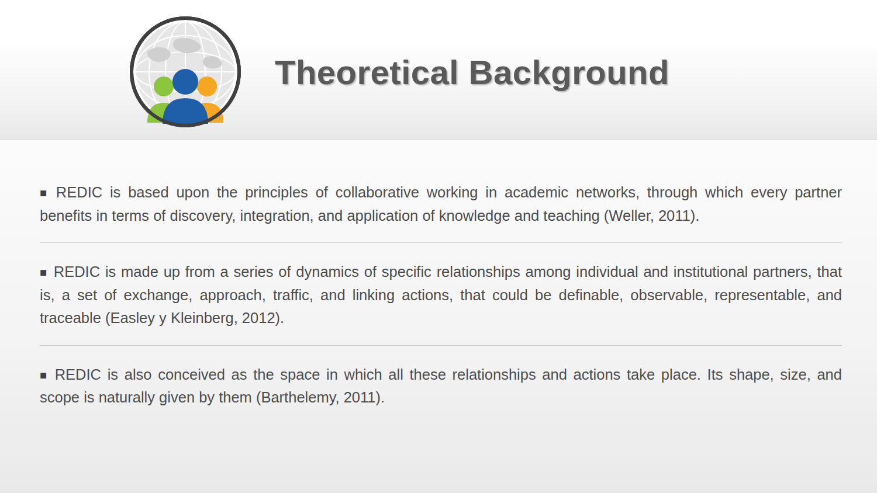Theoretical Background
■REDIC is based upon the principles of collaborative working in academic networks, through which every partner benefits in terms of discovery, integration, and application of knowledge and teaching (Weller, 2011).
■REDIC is made up from a series of dynamics of specific relationships among individual and institutional partners, that is, a set of exchange, approach, traffic, and linking actions, that could be definable, observable, representable, and traceable (Easley y Kleinberg, 2012).
■REDIC is also conceived as the space in which all these relationships and actions take place. Its shape, size, and scope is naturally given by them (Barthelemy, 2011).